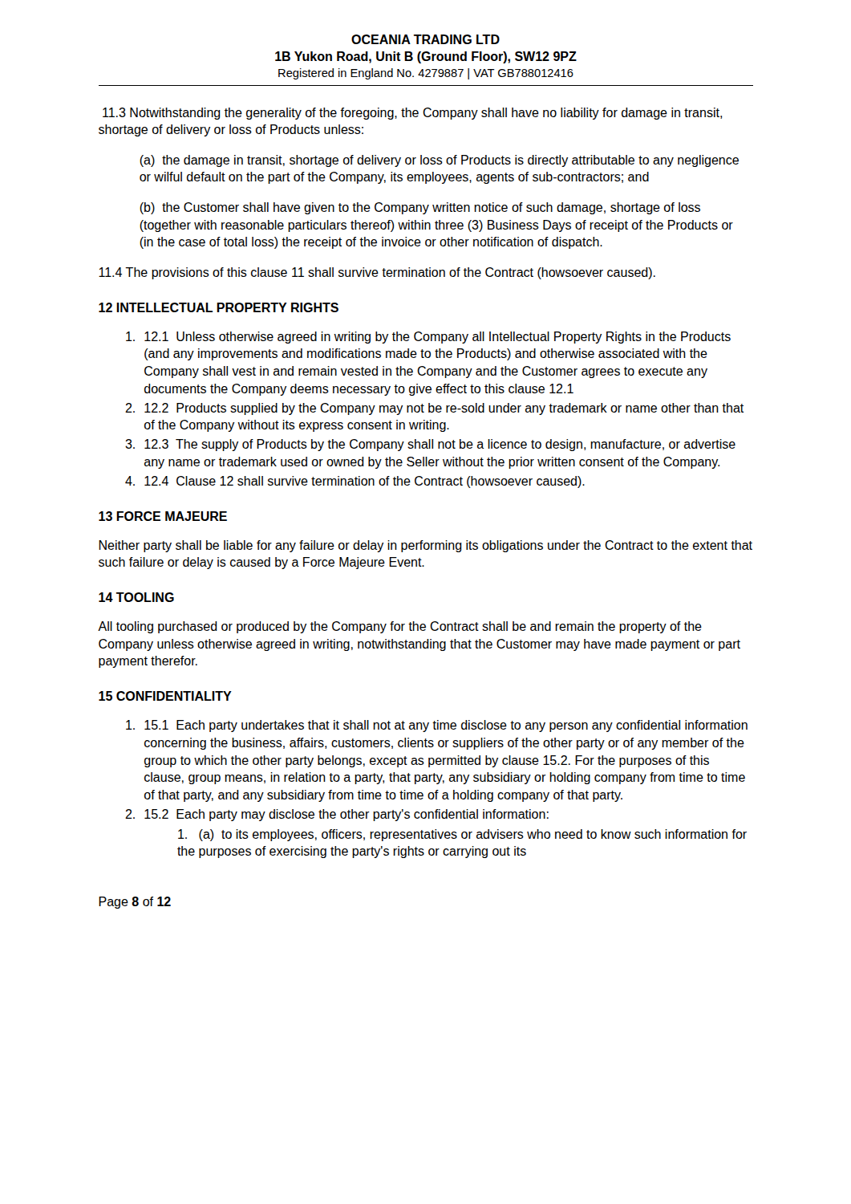OCEANIA TRADING LTD
1B Yukon Road, Unit B (Ground Floor), SW12 9PZ
Registered in England No. 4279887 | VAT GB788012416
11.3 Notwithstanding the generality of the foregoing, the Company shall have no liability for damage in transit, shortage of delivery or loss of Products unless:
(a) the damage in transit, shortage of delivery or loss of Products is directly attributable to any negligence or wilful default on the part of the Company, its employees, agents of sub-contractors; and
(b) the Customer shall have given to the Company written notice of such damage, shortage of loss (together with reasonable particulars thereof) within three (3) Business Days of receipt of the Products or (in the case of total loss) the receipt of the invoice or other notification of dispatch.
11.4 The provisions of this clause 11 shall survive termination of the Contract (howsoever caused).
12 INTELLECTUAL PROPERTY RIGHTS
12.1 Unless otherwise agreed in writing by the Company all Intellectual Property Rights in the Products (and any improvements and modifications made to the Products) and otherwise associated with the Company shall vest in and remain vested in the Company and the Customer agrees to execute any documents the Company deems necessary to give effect to this clause 12.1
12.2 Products supplied by the Company may not be re-sold under any trademark or name other than that of the Company without its express consent in writing.
12.3 The supply of Products by the Company shall not be a licence to design, manufacture, or advertise any name or trademark used or owned by the Seller without the prior written consent of the Company.
12.4 Clause 12 shall survive termination of the Contract (howsoever caused).
13 FORCE MAJEURE
Neither party shall be liable for any failure or delay in performing its obligations under the Contract to the extent that such failure or delay is caused by a Force Majeure Event.
14 TOOLING
All tooling purchased or produced by the Company for the Contract shall be and remain the property of the Company unless otherwise agreed in writing, notwithstanding that the Customer may have made payment or part payment therefor.
15 CONFIDENTIALITY
15.1 Each party undertakes that it shall not at any time disclose to any person any confidential information concerning the business, affairs, customers, clients or suppliers of the other party or of any member of the group to which the other party belongs, except as permitted by clause 15.2. For the purposes of this clause, group means, in relation to a party, that party, any subsidiary or holding company from time to time of that party, and any subsidiary from time to time of a holding company of that party.
15.2 Each party may disclose the other party's confidential information:
1. (a) to its employees, officers, representatives or advisers who need to know such information for the purposes of exercising the party's rights or carrying out its
Page 8 of 12